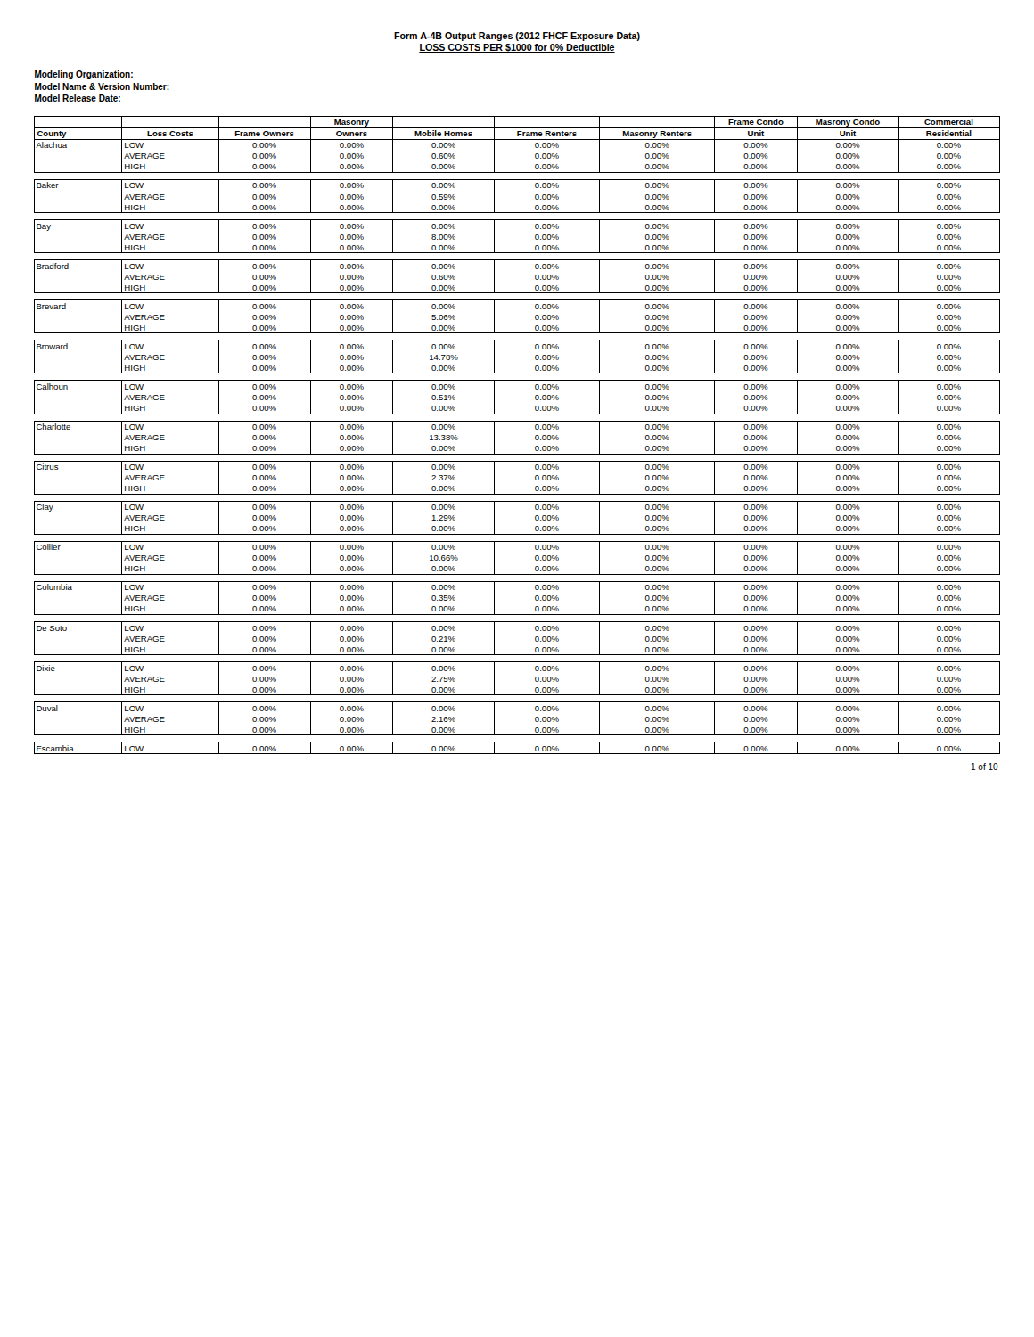Form A-4B Output Ranges (2012 FHCF Exposure Data)
LOSS COSTS PER $1000 for 0% Deductible
Modeling Organization:
Model Name & Version Number:
Model Release Date:
| | | | Masonry | | | | Frame Condo | Masrony Condo | Commercial |
| --- | --- | --- | --- | --- | --- | --- | --- | --- | --- |
| County | Loss Costs | Frame Owners | Owners | Mobile Homes | Frame Renters | Masonry Renters | Unit | Unit | Residential |
| Alachua | LOW | 0.00% | 0.00% | 0.00% | 0.00% | 0.00% | 0.00% | 0.00% | 0.00% |
| | AVERAGE | 0.00% | 0.00% | 0.60% | 0.00% | 0.00% | 0.00% | 0.00% | 0.00% |
| | HIGH | 0.00% | 0.00% | 0.00% | 0.00% | 0.00% | 0.00% | 0.00% | 0.00% |
| Baker | LOW | 0.00% | 0.00% | 0.00% | 0.00% | 0.00% | 0.00% | 0.00% | 0.00% |
| | AVERAGE | 0.00% | 0.00% | 0.59% | 0.00% | 0.00% | 0.00% | 0.00% | 0.00% |
| | HIGH | 0.00% | 0.00% | 0.00% | 0.00% | 0.00% | 0.00% | 0.00% | 0.00% |
| Bay | LOW | 0.00% | 0.00% | 0.00% | 0.00% | 0.00% | 0.00% | 0.00% | 0.00% |
| | AVERAGE | 0.00% | 0.00% | 8.00% | 0.00% | 0.00% | 0.00% | 0.00% | 0.00% |
| | HIGH | 0.00% | 0.00% | 0.00% | 0.00% | 0.00% | 0.00% | 0.00% | 0.00% |
| Bradford | LOW | 0.00% | 0.00% | 0.00% | 0.00% | 0.00% | 0.00% | 0.00% | 0.00% |
| | AVERAGE | 0.00% | 0.00% | 0.60% | 0.00% | 0.00% | 0.00% | 0.00% | 0.00% |
| | HIGH | 0.00% | 0.00% | 0.00% | 0.00% | 0.00% | 0.00% | 0.00% | 0.00% |
| Brevard | LOW | 0.00% | 0.00% | 0.00% | 0.00% | 0.00% | 0.00% | 0.00% | 0.00% |
| | AVERAGE | 0.00% | 0.00% | 5.06% | 0.00% | 0.00% | 0.00% | 0.00% | 0.00% |
| | HIGH | 0.00% | 0.00% | 0.00% | 0.00% | 0.00% | 0.00% | 0.00% | 0.00% |
| Broward | LOW | 0.00% | 0.00% | 0.00% | 0.00% | 0.00% | 0.00% | 0.00% | 0.00% |
| | AVERAGE | 0.00% | 0.00% | 14.78% | 0.00% | 0.00% | 0.00% | 0.00% | 0.00% |
| | HIGH | 0.00% | 0.00% | 0.00% | 0.00% | 0.00% | 0.00% | 0.00% | 0.00% |
| Calhoun | LOW | 0.00% | 0.00% | 0.00% | 0.00% | 0.00% | 0.00% | 0.00% | 0.00% |
| | AVERAGE | 0.00% | 0.00% | 0.51% | 0.00% | 0.00% | 0.00% | 0.00% | 0.00% |
| | HIGH | 0.00% | 0.00% | 0.00% | 0.00% | 0.00% | 0.00% | 0.00% | 0.00% |
| Charlotte | LOW | 0.00% | 0.00% | 0.00% | 0.00% | 0.00% | 0.00% | 0.00% | 0.00% |
| | AVERAGE | 0.00% | 0.00% | 13.38% | 0.00% | 0.00% | 0.00% | 0.00% | 0.00% |
| | HIGH | 0.00% | 0.00% | 0.00% | 0.00% | 0.00% | 0.00% | 0.00% | 0.00% |
| Citrus | LOW | 0.00% | 0.00% | 0.00% | 0.00% | 0.00% | 0.00% | 0.00% | 0.00% |
| | AVERAGE | 0.00% | 0.00% | 2.37% | 0.00% | 0.00% | 0.00% | 0.00% | 0.00% |
| | HIGH | 0.00% | 0.00% | 0.00% | 0.00% | 0.00% | 0.00% | 0.00% | 0.00% |
| Clay | LOW | 0.00% | 0.00% | 0.00% | 0.00% | 0.00% | 0.00% | 0.00% | 0.00% |
| | AVERAGE | 0.00% | 0.00% | 1.29% | 0.00% | 0.00% | 0.00% | 0.00% | 0.00% |
| | HIGH | 0.00% | 0.00% | 0.00% | 0.00% | 0.00% | 0.00% | 0.00% | 0.00% |
| Collier | LOW | 0.00% | 0.00% | 0.00% | 0.00% | 0.00% | 0.00% | 0.00% | 0.00% |
| | AVERAGE | 0.00% | 0.00% | 10.66% | 0.00% | 0.00% | 0.00% | 0.00% | 0.00% |
| | HIGH | 0.00% | 0.00% | 0.00% | 0.00% | 0.00% | 0.00% | 0.00% | 0.00% |
| Columbia | LOW | 0.00% | 0.00% | 0.00% | 0.00% | 0.00% | 0.00% | 0.00% | 0.00% |
| | AVERAGE | 0.00% | 0.00% | 0.35% | 0.00% | 0.00% | 0.00% | 0.00% | 0.00% |
| | HIGH | 0.00% | 0.00% | 0.00% | 0.00% | 0.00% | 0.00% | 0.00% | 0.00% |
| De Soto | LOW | 0.00% | 0.00% | 0.00% | 0.00% | 0.00% | 0.00% | 0.00% | 0.00% |
| | AVERAGE | 0.00% | 0.00% | 0.21% | 0.00% | 0.00% | 0.00% | 0.00% | 0.00% |
| | HIGH | 0.00% | 0.00% | 0.00% | 0.00% | 0.00% | 0.00% | 0.00% | 0.00% |
| Dixie | LOW | 0.00% | 0.00% | 0.00% | 0.00% | 0.00% | 0.00% | 0.00% | 0.00% |
| | AVERAGE | 0.00% | 0.00% | 2.75% | 0.00% | 0.00% | 0.00% | 0.00% | 0.00% |
| | HIGH | 0.00% | 0.00% | 0.00% | 0.00% | 0.00% | 0.00% | 0.00% | 0.00% |
| Duval | LOW | 0.00% | 0.00% | 0.00% | 0.00% | 0.00% | 0.00% | 0.00% | 0.00% |
| | AVERAGE | 0.00% | 0.00% | 2.16% | 0.00% | 0.00% | 0.00% | 0.00% | 0.00% |
| | HIGH | 0.00% | 0.00% | 0.00% | 0.00% | 0.00% | 0.00% | 0.00% | 0.00% |
| Escambia | LOW | 0.00% | 0.00% | 0.00% | 0.00% | 0.00% | 0.00% | 0.00% | 0.00% |
1 of 10